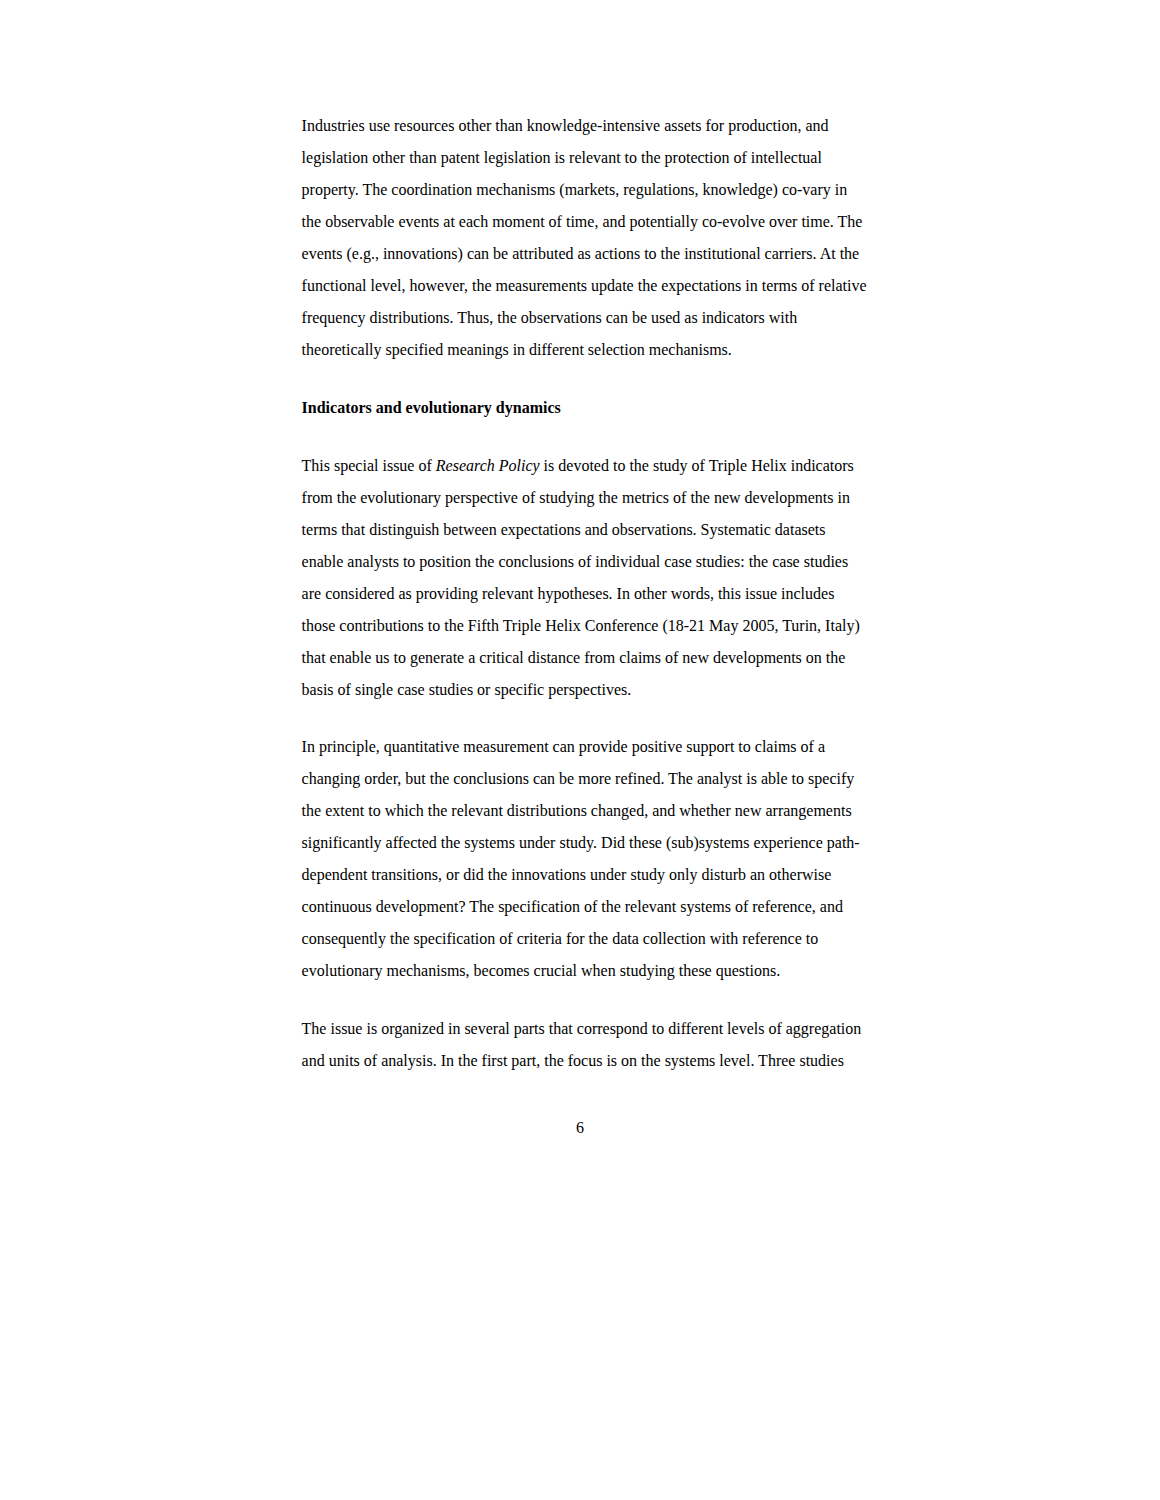Industries use resources other than knowledge-intensive assets for production, and legislation other than patent legislation is relevant to the protection of intellectual property. The coordination mechanisms (markets, regulations, knowledge) co-vary in the observable events at each moment of time, and potentially co-evolve over time. The events (e.g., innovations) can be attributed as actions to the institutional carriers. At the functional level, however, the measurements update the expectations in terms of relative frequency distributions. Thus, the observations can be used as indicators with theoretically specified meanings in different selection mechanisms.
Indicators and evolutionary dynamics
This special issue of Research Policy is devoted to the study of Triple Helix indicators from the evolutionary perspective of studying the metrics of the new developments in terms that distinguish between expectations and observations. Systematic datasets enable analysts to position the conclusions of individual case studies: the case studies are considered as providing relevant hypotheses. In other words, this issue includes those contributions to the Fifth Triple Helix Conference (18-21 May 2005, Turin, Italy) that enable us to generate a critical distance from claims of new developments on the basis of single case studies or specific perspectives.
In principle, quantitative measurement can provide positive support to claims of a changing order, but the conclusions can be more refined. The analyst is able to specify the extent to which the relevant distributions changed, and whether new arrangements significantly affected the systems under study. Did these (sub)systems experience path-dependent transitions, or did the innovations under study only disturb an otherwise continuous development? The specification of the relevant systems of reference, and consequently the specification of criteria for the data collection with reference to evolutionary mechanisms, becomes crucial when studying these questions.
The issue is organized in several parts that correspond to different levels of aggregation and units of analysis. In the first part, the focus is on the systems level. Three studies
6